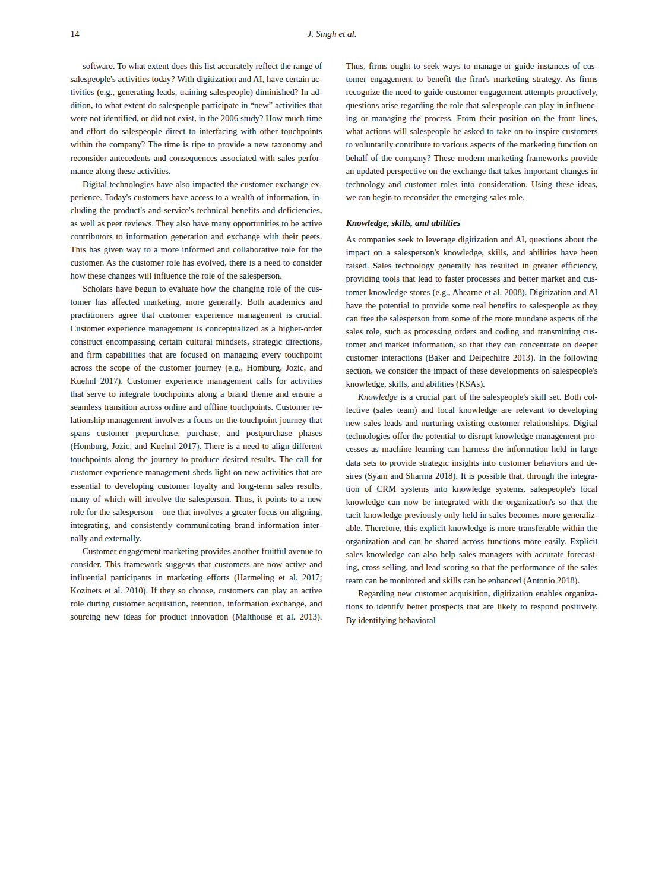14 J. Singh et al.
software. To what extent does this list accurately reflect the range of salespeople's activities today? With digitization and AI, have certain activities (e.g., generating leads, training salespeople) diminished? In addition, to what extent do salespeople participate in “new” activities that were not identified, or did not exist, in the 2006 study? How much time and effort do salespeople direct to interfacing with other touchpoints within the company? The time is ripe to provide a new taxonomy and reconsider antecedents and consequences associated with sales performance along these activities.
Digital technologies have also impacted the customer exchange experience. Today's customers have access to a wealth of information, including the product's and service's technical benefits and deficiencies, as well as peer reviews. They also have many opportunities to be active contributors to information generation and exchange with their peers. This has given way to a more informed and collaborative role for the customer. As the customer role has evolved, there is a need to consider how these changes will influence the role of the salesperson.
Scholars have begun to evaluate how the changing role of the customer has affected marketing, more generally. Both academics and practitioners agree that customer experience management is crucial. Customer experience management is conceptualized as a higher-order construct encompassing certain cultural mindsets, strategic directions, and firm capabilities that are focused on managing every touchpoint across the scope of the customer journey (e.g., Homburg, Jozic, and Kuehnl 2017). Customer experience management calls for activities that serve to integrate touchpoints along a brand theme and ensure a seamless transition across online and offline touchpoints. Customer relationship management involves a focus on the touchpoint journey that spans customer prepurchase, purchase, and postpurchase phases (Homburg, Jozic, and Kuehnl 2017). There is a need to align different touchpoints along the journey to produce desired results. The call for customer experience management sheds light on new activities that are essential to developing customer loyalty and long-term sales results, many of which will involve the salesperson. Thus, it points to a new role for the salesperson – one that involves a greater focus on aligning, integrating, and consistently communicating brand information internally and externally.
Customer engagement marketing provides another fruitful avenue to consider. This framework suggests that customers are now active and influential participants in marketing efforts (Harmeling et al. 2017; Kozinets et al. 2010). If they so choose, customers can play an active role during customer acquisition, retention, information exchange, and sourcing new ideas for product innovation (Malthouse et al. 2013). Thus, firms ought to seek ways to manage or guide instances of customer engagement to benefit the firm's marketing strategy. As firms recognize the need to guide customer engagement attempts proactively, questions arise regarding the role that salespeople can play in influencing or managing the process. From their position on the front lines, what actions will salespeople be asked to take on to inspire customers to voluntarily contribute to various aspects of the marketing function on behalf of the company? These modern marketing frameworks provide an updated perspective on the exchange that takes important changes in technology and customer roles into consideration. Using these ideas, we can begin to reconsider the emerging sales role.
Knowledge, skills, and abilities
As companies seek to leverage digitization and AI, questions about the impact on a salesperson's knowledge, skills, and abilities have been raised. Sales technology generally has resulted in greater efficiency, providing tools that lead to faster processes and better market and customer knowledge stores (e.g., Ahearne et al. 2008). Digitization and AI have the potential to provide some real benefits to salespeople as they can free the salesperson from some of the more mundane aspects of the sales role, such as processing orders and coding and transmitting customer and market information, so that they can concentrate on deeper customer interactions (Baker and Delpechitre 2013). In the following section, we consider the impact of these developments on salespeople's knowledge, skills, and abilities (KSAs).
Knowledge is a crucial part of the salespeople's skill set. Both collective (sales team) and local knowledge are relevant to developing new sales leads and nurturing existing customer relationships. Digital technologies offer the potential to disrupt knowledge management processes as machine learning can harness the information held in large data sets to provide strategic insights into customer behaviors and desires (Syam and Sharma 2018). It is possible that, through the integration of CRM systems into knowledge systems, salespeople's local knowledge can now be integrated with the organization's so that the tacit knowledge previously only held in sales becomes more generalizable. Therefore, this explicit knowledge is more transferable within the organization and can be shared across functions more easily. Explicit sales knowledge can also help sales managers with accurate forecasting, cross selling, and lead scoring so that the performance of the sales team can be monitored and skills can be enhanced (Antonio 2018).
Regarding new customer acquisition, digitization enables organizations to identify better prospects that are likely to respond positively. By identifying behavioral